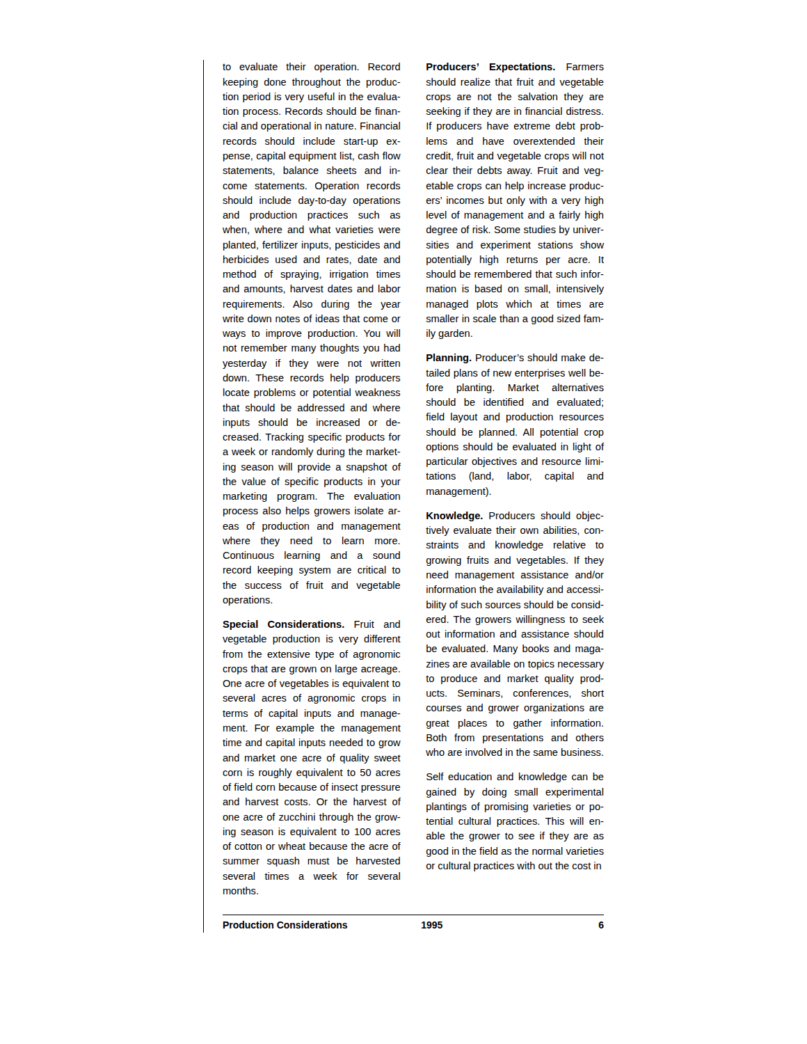to evaluate their operation. Record keeping done throughout the production period is very useful in the evaluation process. Records should be financial and operational in nature. Financial records should include start-up expense, capital equipment list, cash flow statements, balance sheets and income statements. Operation records should include day-to-day operations and production practices such as when, where and what varieties were planted, fertilizer inputs, pesticides and herbicides used and rates, date and method of spraying, irrigation times and amounts, harvest dates and labor requirements. Also during the year write down notes of ideas that come or ways to improve production. You will not remember many thoughts you had yesterday if they were not written down. These records help producers locate problems or potential weakness that should be addressed and where inputs should be increased or decreased. Tracking specific products for a week or randomly during the marketing season will provide a snapshot of the value of specific products in your marketing program. The evaluation process also helps growers isolate areas of production and management where they need to learn more. Continuous learning and a sound record keeping system are critical to the success of fruit and vegetable operations.
Special Considerations. Fruit and vegetable production is very different from the extensive type of agronomic crops that are grown on large acreage. One acre of vegetables is equivalent to several acres of agronomic crops in terms of capital inputs and management. For example the management time and capital inputs needed to grow and market one acre of quality sweet corn is roughly equivalent to 50 acres of field corn because of insect pressure and harvest costs. Or the harvest of one acre of zucchini through the growing season is equivalent to 100 acres of cotton or wheat because the acre of summer squash must be harvested several times a week for several months.
Producers’ Expectations. Farmers should realize that fruit and vegetable crops are not the salvation they are seeking if they are in financial distress. If producers have extreme debt problems and have overextended their credit, fruit and vegetable crops will not clear their debts away. Fruit and vegetable crops can help increase producers’ incomes but only with a very high level of management and a fairly high degree of risk. Some studies by universities and experiment stations show potentially high returns per acre. It should be remembered that such information is based on small, intensively managed plots which at times are smaller in scale than a good sized family garden.
Planning. Producer’s should make detailed plans of new enterprises well before planting. Market alternatives should be identified and evaluated; field layout and production resources should be planned. All potential crop options should be evaluated in light of particular objectives and resource limitations (land, labor, capital and management).
Knowledge. Producers should objectively evaluate their own abilities, constraints and knowledge relative to growing fruits and vegetables. If they need management assistance and/or information the availability and accessibility of such sources should be considered. The growers willingness to seek out information and assistance should be evaluated. Many books and magazines are available on topics necessary to produce and market quality products. Seminars, conferences, short courses and grower organizations are great places to gather information. Both from presentations and others who are involved in the same business.
Self education and knowledge can be gained by doing small experimental plantings of promising varieties or potential cultural practices. This will enable the grower to see if they are as good in the field as the normal varieties or cultural practices with out the cost in
Production Considerations 1995 6